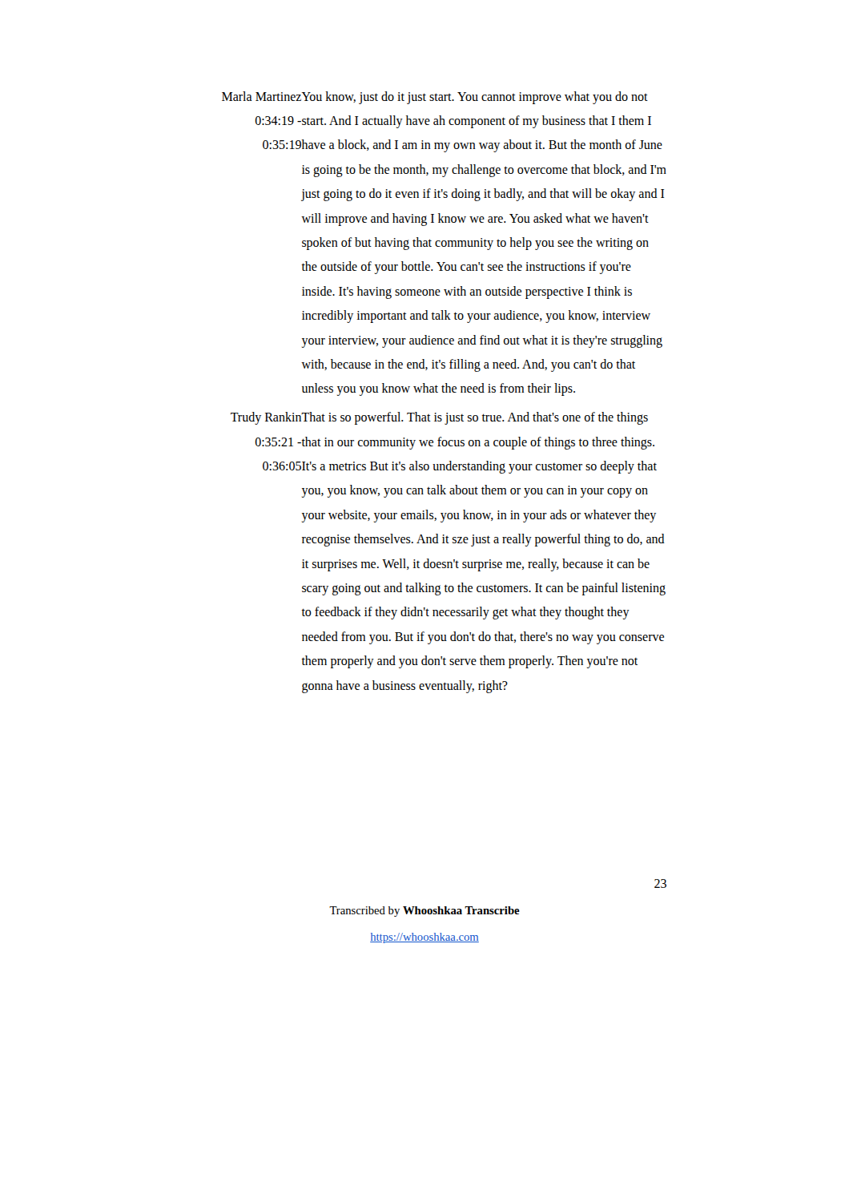| Marla Martinez 0:34:19 - 0:35:19 | You know, just do it just start. You cannot improve what you do not start. And I actually have ah component of my business that I them I have a block, and I am in my own way about it. But the month of June is going to be the month, my challenge to overcome that block, and I'm just going to do it even if it's doing it badly, and that will be okay and I will improve and having I know we are. You asked what we haven't spoken of but having that community to help you see the writing on the outside of your bottle. You can't see the instructions if you're inside. It's having someone with an outside perspective I think is incredibly important and talk to your audience, you know, interview your interview, your audience and find out what it is they're struggling with, because in the end, it's filling a need. And, you can't do that unless you you know what the need is from their lips. |
| Trudy Rankin 0:35:21 - 0:36:05 | That is so powerful. That is just so true. And that's one of the things that in our community we focus on a couple of things to three things. It's a metrics But it's also understanding your customer so deeply that you, you know, you can talk about them or you can in your copy on your website, your emails, you know, in in your ads or whatever they recognise themselves. And it sze just a really powerful thing to do, and it surprises me. Well, it doesn't surprise me, really, because it can be scary going out and talking to the customers. It can be painful listening to feedback if they didn't necessarily get what they thought they needed from you. But if you don't do that, there's no way you conserve them properly and you don't serve them properly. Then you're not gonna have a business eventually, right? |
23
Transcribed by Whooshkaa Transcribe
https://whooshkaa.com